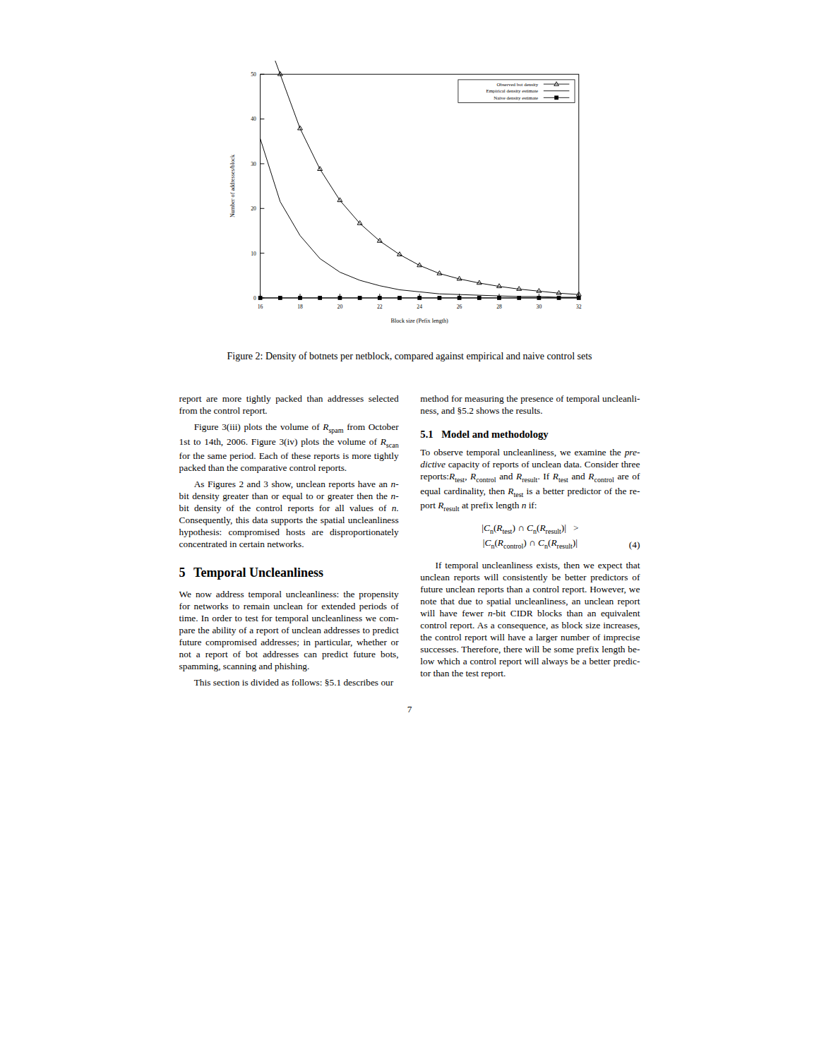0 10 20 30 40 50 16 18 20 22 24 26 28 30 32 Block size (Pefix length) Number of addresses/block Observed bot density Empirical density estimate Naive density estimate
Figure 2: Density of botnets per netblock, compared against empirical and naive control sets
report are more tightly packed than addresses selected from the control report.
Figure 3(iii) plots the volume of Rspam from October 1st to 14th, 2006. Figure 3(iv) plots the volume of Rscan for the same period. Each of these reports is more tightly packed than the comparative control reports.
As Figures 2 and 3 show, unclean reports have an n-bit density greater than or equal to or greater then the n-bit density of the control reports for all values of n. Consequently, this data supports the spatial uncleanliness hypothesis: compromised hosts are disproportionately concentrated in certain networks.
5 Temporal Uncleanliness
We now address temporal uncleanliness: the propensity for networks to remain unclean for extended periods of time. In order to test for temporal uncleanliness we compare the ability of a report of unclean addresses to predict future compromised addresses; in particular, whether or not a report of bot addresses can predict future bots, spamming, scanning and phishing.
This section is divided as follows: §5.1 describes our
method for measuring the presence of temporal uncleanliness, and §5.2 shows the results.
5.1 Model and methodology
To observe temporal uncleanliness, we examine the predictive capacity of reports of unclean data. Consider three reports:Rtest, Rcontrol and Rresult. If Rtest and Rcontrol are of equal cardinality, then Rtest is a better predictor of the report Rresult at prefix length n if:
|Cn(Rtest) ∩ Cn(Rresult)| > |Cn(Rcontrol) ∩ Cn(Rresult)|
(4)
If temporal uncleanliness exists, then we expect that unclean reports will consistently be better predictors of future unclean reports than a control report. However, we note that due to spatial uncleanliness, an unclean report will have fewer n-bit CIDR blocks than an equivalent control report. As a consequence, as block size increases, the control report will have a larger number of imprecise successes. Therefore, there will be some prefix length below which a control report will always be a better predictor than the test report.
7